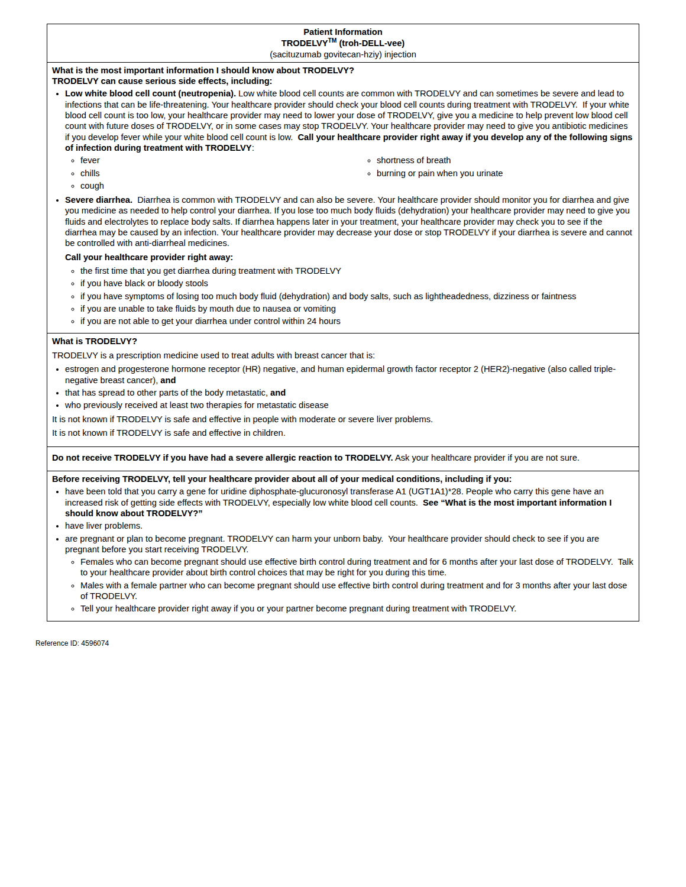Patient Information
TRODELVYTM (troh-DELL-vee)
(sacituzumab govitecan-hziy) injection
What is the most important information I should know about TRODELVY?
TRODELVY can cause serious side effects, including:
Low white blood cell count (neutropenia). Low white blood cell counts are common with TRODELVY and can sometimes be severe and lead to infections that can be life-threatening. Your healthcare provider should check your blood cell counts during treatment with TRODELVY. If your white blood cell count is too low, your healthcare provider may need to lower your dose of TRODELVY, give you a medicine to help prevent low blood cell count with future doses of TRODELVY, or in some cases may stop TRODELVY. Your healthcare provider may need to give you antibiotic medicines if you develop fever while your white blood cell count is low. Call your healthcare provider right away if you develop any of the following signs of infection during treatment with TRODELVY:
fever
chills
cough
shortness of breath
burning or pain when you urinate
Severe diarrhea. Diarrhea is common with TRODELVY and can also be severe. Your healthcare provider should monitor you for diarrhea and give you medicine as needed to help control your diarrhea. If you lose too much body fluids (dehydration) your healthcare provider may need to give you fluids and electrolytes to replace body salts. If diarrhea happens later in your treatment, your healthcare provider may check you to see if the diarrhea may be caused by an infection. Your healthcare provider may decrease your dose or stop TRODELVY if your diarrhea is severe and cannot be controlled with anti-diarrheal medicines.
Call your healthcare provider right away:
the first time that you get diarrhea during treatment with TRODELVY
if you have black or bloody stools
if you have symptoms of losing too much body fluid (dehydration) and body salts, such as lightheadedness, dizziness or faintness
if you are unable to take fluids by mouth due to nausea or vomiting
if you are not able to get your diarrhea under control within 24 hours
What is TRODELVY?
TRODELVY is a prescription medicine used to treat adults with breast cancer that is:
estrogen and progesterone hormone receptor (HR) negative, and human epidermal growth factor receptor 2 (HER2)-negative (also called triple-negative breast cancer), and
that has spread to other parts of the body metastatic, and
who previously received at least two therapies for metastatic disease
It is not known if TRODELVY is safe and effective in people with moderate or severe liver problems.
It is not known if TRODELVY is safe and effective in children.
Do not receive TRODELVY if you have had a severe allergic reaction to TRODELVY. Ask your healthcare provider if you are not sure.
Before receiving TRODELVY, tell your healthcare provider about all of your medical conditions, including if you:
have been told that you carry a gene for uridine diphosphate-glucuronosyl transferase A1 (UGT1A1)*28. People who carry this gene have an increased risk of getting side effects with TRODELVY, especially low white blood cell counts. See “What is the most important information I should know about TRODELVY?”
have liver problems.
are pregnant or plan to become pregnant. TRODELVY can harm your unborn baby. Your healthcare provider should check to see if you are pregnant before you start receiving TRODELVY.
Females who can become pregnant should use effective birth control during treatment and for 6 months after your last dose of TRODELVY. Talk to your healthcare provider about birth control choices that may be right for you during this time.
Males with a female partner who can become pregnant should use effective birth control during treatment and for 3 months after your last dose of TRODELVY.
Tell your healthcare provider right away if you or your partner become pregnant during treatment with TRODELVY.
Reference ID: 4596074